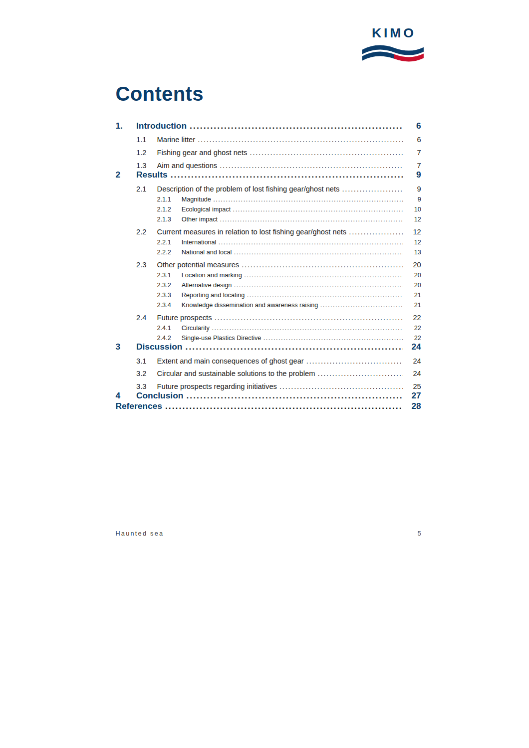KIMO
Contents
1. Introduction......................................................................................................... 6
1.1 Marine litter................................................................................................................................................. 6
1.2 Fishing gear and ghost nets............................................................................................................. 7
1.3 Aim and questions......................................................................................................................... 7
2 Results................................................................................................................. 9
2.1 Description of the problem of lost fishing gear/ghost nets................................................. 9
2.1.1 Magnitude......................................................................................................................................................... 9
2.1.2 Ecological impact............................................................................................................................................. 10
2.1.3 Other impact..................................................................................................................................................... 12
2.2 Current measures in relation to lost fishing gear/ghost nets............................................. 12
2.2.1 International..................................................................................................................................................... 12
2.2.2 National and local......................................................................................................................................... 13
2.3 Other potential measures............................................................................................................. 20
2.3.1 Location and marking................................................................................................................................. 20
2.3.2 Alternative design......................................................................................................................................... 20
2.3.3 Reporting and locating................................................................................................................................. 21
2.3.4 Knowledge dissemination and awareness raising......................................................................... 21
2.4 Future prospects............................................................................................................................. 22
2.4.1 Circularity......................................................................................................................................................... 22
2.4.2 Single-use Plastics Directive......................................................................................................................... 22
3 Discussion......................................................................................................... 24
3.1 Extent and main consequences of ghost gear................................................................................. 24
3.2 Circular and sustainable solutions to the problem......................................................................... 24
3.3 Future prospects regarding initiatives................................................................................................. 25
4 Conclusion......................................................................................................... 27
References................................................................................................................. 28
Haunted sea 5